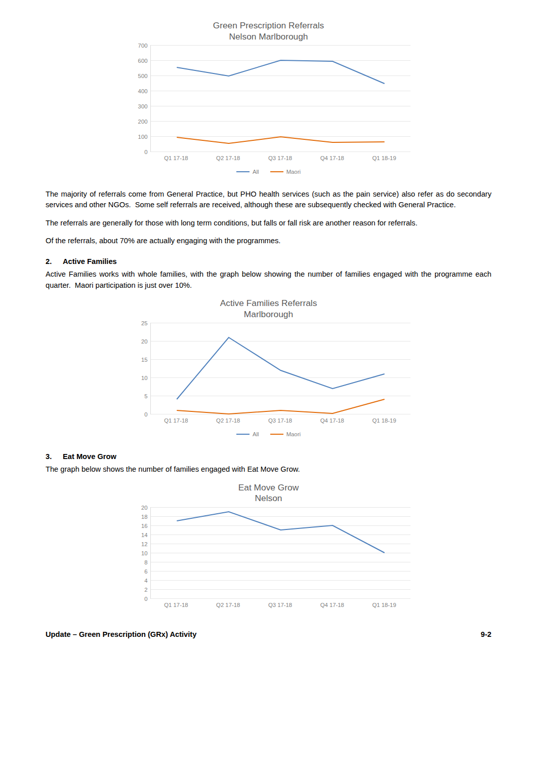Green Prescription Referrals
Nelson Marlborough
700
600
500
400
300
200
100
0
Q1 17-18 Q2 17-18 Q3 17-18 Q4 17-18 Q1 18-19
All Maori
The majority of referrals come from General Practice, but PHO health services (such as the pain service) also refer as do secondary services and other NGOs. Some self referrals are received, although these are subsequently checked with General Practice.
The referrals are generally for those with long term conditions, but falls or fall risk are another reason for referrals.
Of the referrals, about 70% are actually engaging with the programmes.
2. Active Families
Active Families works with whole families, with the graph below showing the number of families engaged with the programme each quarter. Maori participation is just over 10%.
Active Families Referrals
Marlborough
25
20
15
10
5
0
Q1 17-18 Q2 17-18 Q3 17-18 Q4 17-18 Q1 18-19
All Maori
3. Eat Move Grow
The graph below shows the number of families engaged with Eat Move Grow.
Eat Move Grow
Nelson
20
18
16
14
12
10
8
6
4
2
0
Q1 17-18 Q2 17-18 Q3 17-18 Q4 17-18 Q1 18-19
Update – Green Prescription (GRx) Activity 9-2